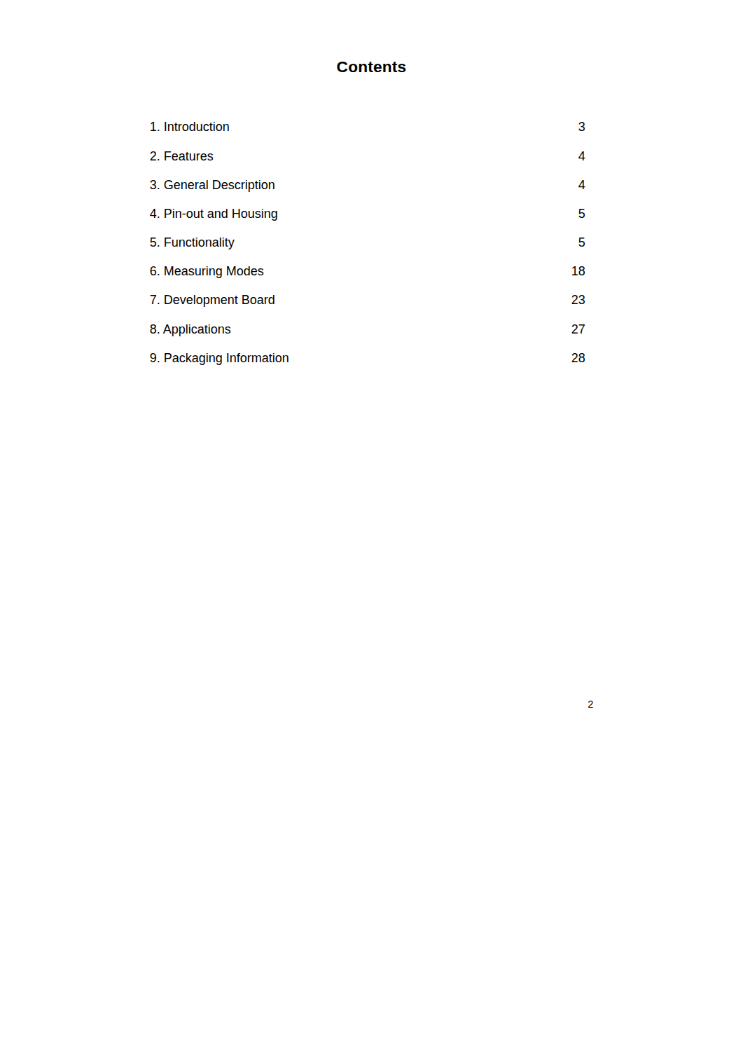Contents
| 1. Introduction | 3 |
| 2. Features | 4 |
| 3. General Description | 4 |
| 4. Pin-out and Housing | 5 |
| 5. Functionality | 5 |
| 6. Measuring Modes | 18 |
| 7. Development Board | 23 |
| 8. Applications | 27 |
| 9. Packaging Information | 28 |
2